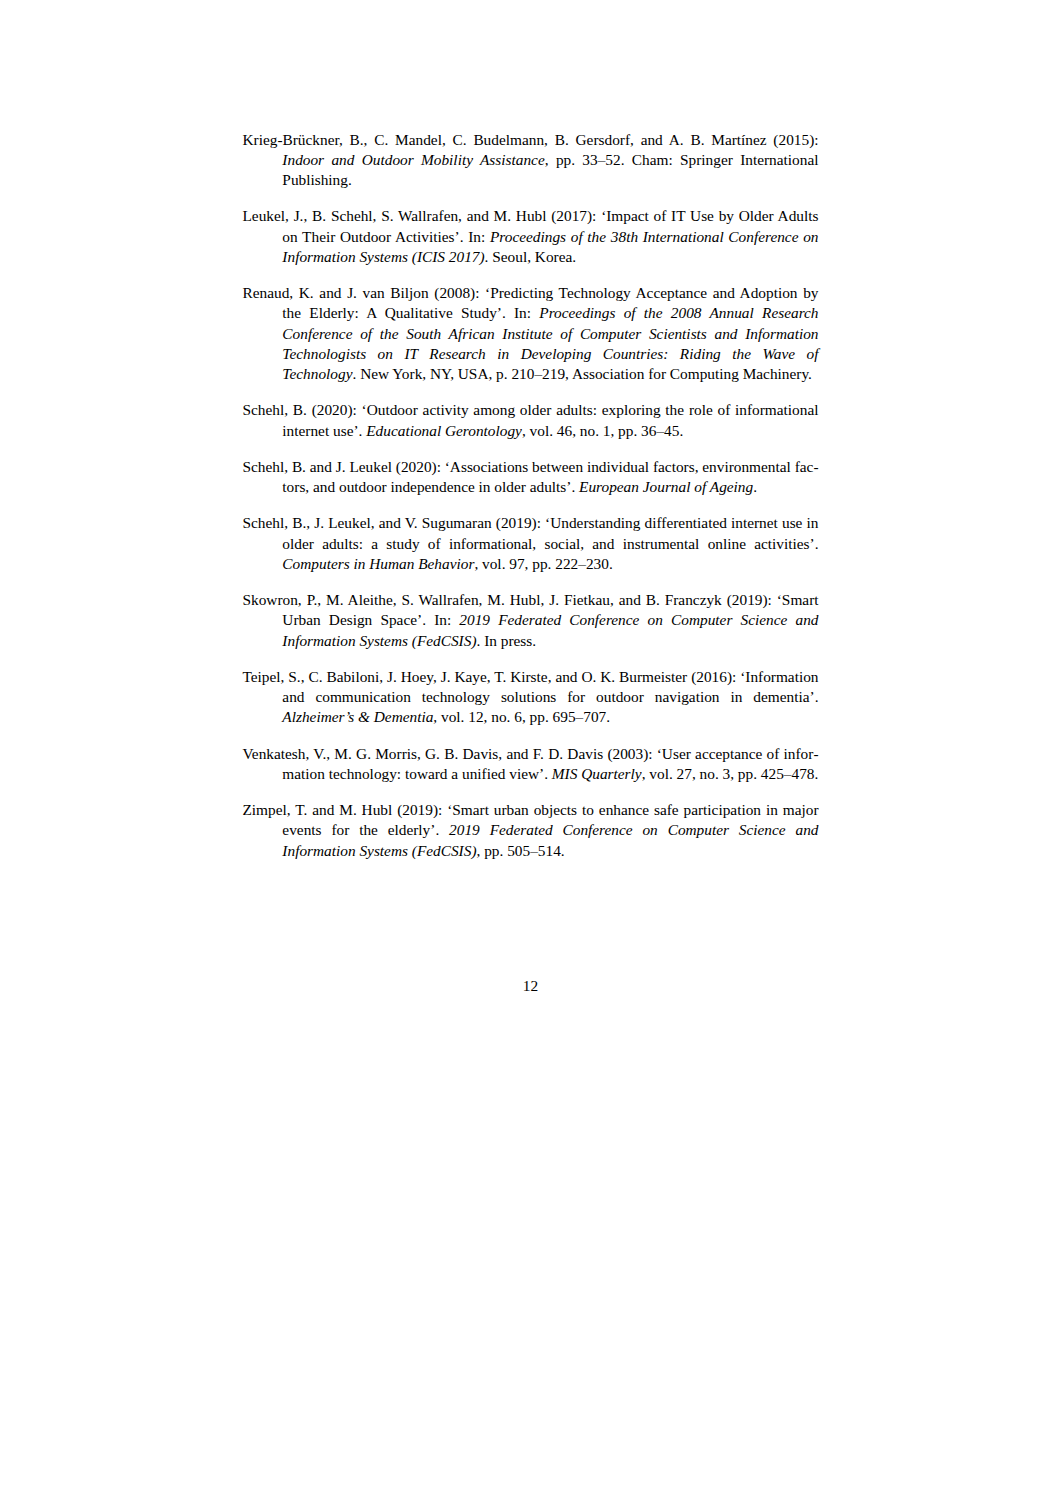Krieg-Brückner, B., C. Mandel, C. Budelmann, B. Gersdorf, and A. B. Martínez (2015): Indoor and Outdoor Mobility Assistance, pp. 33–52. Cham: Springer International Publishing.
Leukel, J., B. Schehl, S. Wallrafen, and M. Hubl (2017): ‘Impact of IT Use by Older Adults on Their Outdoor Activities’. In: Proceedings of the 38th International Conference on Information Systems (ICIS 2017). Seoul, Korea.
Renaud, K. and J. van Biljon (2008): ‘Predicting Technology Acceptance and Adoption by the Elderly: A Qualitative Study’. In: Proceedings of the 2008 Annual Research Conference of the South African Institute of Computer Scientists and Information Technologists on IT Research in Developing Countries: Riding the Wave of Technology. New York, NY, USA, p. 210–219, Association for Computing Machinery.
Schehl, B. (2020): ‘Outdoor activity among older adults: exploring the role of informational internet use’. Educational Gerontology, vol. 46, no. 1, pp. 36–45.
Schehl, B. and J. Leukel (2020): ‘Associations between individual factors, environmental factors, and outdoor independence in older adults’. European Journal of Ageing.
Schehl, B., J. Leukel, and V. Sugumaran (2019): ‘Understanding differentiated internet use in older adults: a study of informational, social, and instrumental online activities’. Computers in Human Behavior, vol. 97, pp. 222–230.
Skowron, P., M. Aleithe, S. Wallrafen, M. Hubl, J. Fietkau, and B. Franczyk (2019): ‘Smart Urban Design Space’. In: 2019 Federated Conference on Computer Science and Information Systems (FedCSIS). In press.
Teipel, S., C. Babiloni, J. Hoey, J. Kaye, T. Kirste, and O. K. Burmeister (2016): ‘Information and communication technology solutions for outdoor navigation in dementia’. Alzheimer’s & Dementia, vol. 12, no. 6, pp. 695–707.
Venkatesh, V., M. G. Morris, G. B. Davis, and F. D. Davis (2003): ‘User acceptance of information technology: toward a unified view’. MIS Quarterly, vol. 27, no. 3, pp. 425–478.
Zimpel, T. and M. Hubl (2019): ‘Smart urban objects to enhance safe participation in major events for the elderly’. 2019 Federated Conference on Computer Science and Information Systems (FedCSIS), pp. 505–514.
12